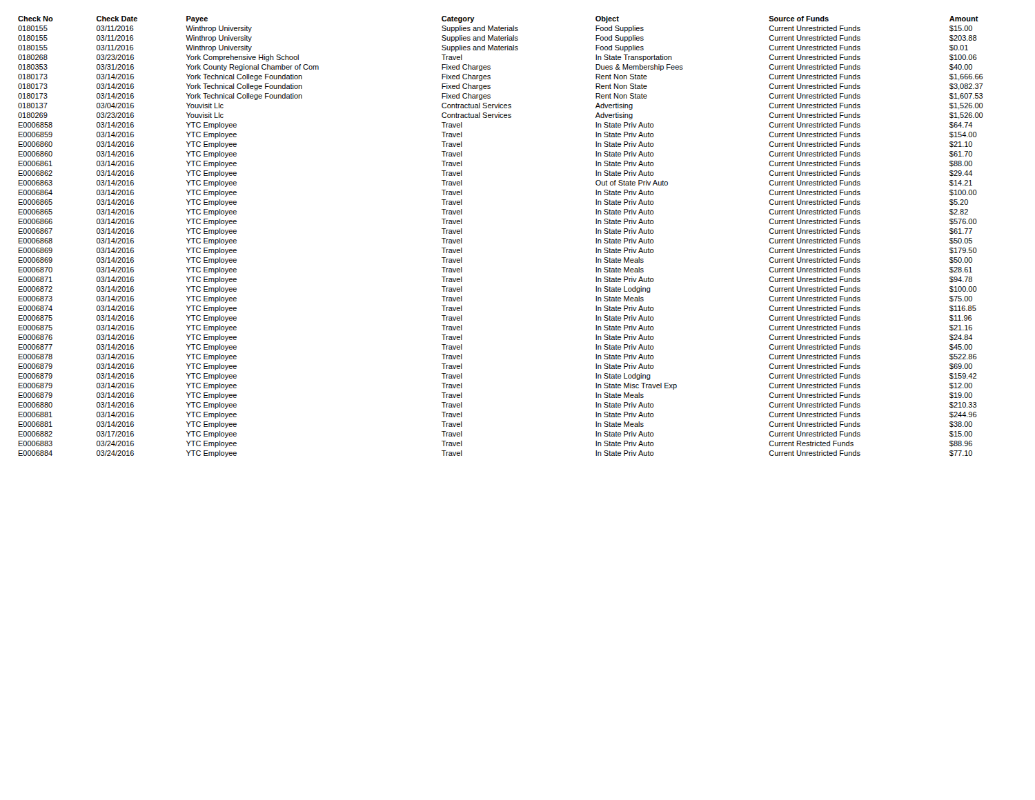| Check No | Check Date | Payee | Category | Object | Source of Funds | Amount |
| --- | --- | --- | --- | --- | --- | --- |
| 0180155 | 03/11/2016 | Winthrop University | Supplies and Materials | Food Supplies | Current Unrestricted Funds | $15.00 |
| 0180155 | 03/11/2016 | Winthrop University | Supplies and Materials | Food Supplies | Current Unrestricted Funds | $203.88 |
| 0180155 | 03/11/2016 | Winthrop University | Supplies and Materials | Food Supplies | Current Unrestricted Funds | $0.01 |
| 0180268 | 03/23/2016 | York Comprehensive High School | Travel | In State Transportation | Current Unrestricted Funds | $100.06 |
| 0180353 | 03/31/2016 | York County Regional Chamber of Com | Fixed Charges | Dues & Membership Fees | Current Unrestricted Funds | $40.00 |
| 0180173 | 03/14/2016 | York Technical College Foundation | Fixed Charges | Rent Non State | Current Unrestricted Funds | $1,666.66 |
| 0180173 | 03/14/2016 | York Technical College Foundation | Fixed Charges | Rent Non State | Current Unrestricted Funds | $3,082.37 |
| 0180173 | 03/14/2016 | York Technical College Foundation | Fixed Charges | Rent Non State | Current Unrestricted Funds | $1,607.53 |
| 0180137 | 03/04/2016 | Youvisit Llc | Contractual Services | Advertising | Current Unrestricted Funds | $1,526.00 |
| 0180269 | 03/23/2016 | Youvisit Llc | Contractual Services | Advertising | Current Unrestricted Funds | $1,526.00 |
| E0006858 | 03/14/2016 | YTC Employee | Travel | In State Priv Auto | Current Unrestricted Funds | $64.74 |
| E0006859 | 03/14/2016 | YTC Employee | Travel | In State Priv Auto | Current Unrestricted Funds | $154.00 |
| E0006860 | 03/14/2016 | YTC Employee | Travel | In State Priv Auto | Current Unrestricted Funds | $21.10 |
| E0006860 | 03/14/2016 | YTC Employee | Travel | In State Priv Auto | Current Unrestricted Funds | $61.70 |
| E0006861 | 03/14/2016 | YTC Employee | Travel | In State Priv Auto | Current Unrestricted Funds | $88.00 |
| E0006862 | 03/14/2016 | YTC Employee | Travel | In State Priv Auto | Current Unrestricted Funds | $29.44 |
| E0006863 | 03/14/2016 | YTC Employee | Travel | Out of State Priv Auto | Current Unrestricted Funds | $14.21 |
| E0006864 | 03/14/2016 | YTC Employee | Travel | In State Priv Auto | Current Unrestricted Funds | $100.00 |
| E0006865 | 03/14/2016 | YTC Employee | Travel | In State Priv Auto | Current Unrestricted Funds | $5.20 |
| E0006865 | 03/14/2016 | YTC Employee | Travel | In State Priv Auto | Current Unrestricted Funds | $2.82 |
| E0006866 | 03/14/2016 | YTC Employee | Travel | In State Priv Auto | Current Unrestricted Funds | $576.00 |
| E0006867 | 03/14/2016 | YTC Employee | Travel | In State Priv Auto | Current Unrestricted Funds | $61.77 |
| E0006868 | 03/14/2016 | YTC Employee | Travel | In State Priv Auto | Current Unrestricted Funds | $50.05 |
| E0006869 | 03/14/2016 | YTC Employee | Travel | In State Priv Auto | Current Unrestricted Funds | $179.50 |
| E0006869 | 03/14/2016 | YTC Employee | Travel | In State Meals | Current Unrestricted Funds | $50.00 |
| E0006870 | 03/14/2016 | YTC Employee | Travel | In State Meals | Current Unrestricted Funds | $28.61 |
| E0006871 | 03/14/2016 | YTC Employee | Travel | In State Priv Auto | Current Unrestricted Funds | $94.78 |
| E0006872 | 03/14/2016 | YTC Employee | Travel | In State Lodging | Current Unrestricted Funds | $100.00 |
| E0006873 | 03/14/2016 | YTC Employee | Travel | In State Meals | Current Unrestricted Funds | $75.00 |
| E0006874 | 03/14/2016 | YTC Employee | Travel | In State Priv Auto | Current Unrestricted Funds | $116.85 |
| E0006875 | 03/14/2016 | YTC Employee | Travel | In State Priv Auto | Current Unrestricted Funds | $11.96 |
| E0006875 | 03/14/2016 | YTC Employee | Travel | In State Priv Auto | Current Unrestricted Funds | $21.16 |
| E0006876 | 03/14/2016 | YTC Employee | Travel | In State Priv Auto | Current Unrestricted Funds | $24.84 |
| E0006877 | 03/14/2016 | YTC Employee | Travel | In State Priv Auto | Current Unrestricted Funds | $45.00 |
| E0006878 | 03/14/2016 | YTC Employee | Travel | In State Priv Auto | Current Unrestricted Funds | $522.86 |
| E0006879 | 03/14/2016 | YTC Employee | Travel | In State Priv Auto | Current Unrestricted Funds | $69.00 |
| E0006879 | 03/14/2016 | YTC Employee | Travel | In State Lodging | Current Unrestricted Funds | $159.42 |
| E0006879 | 03/14/2016 | YTC Employee | Travel | In State Misc Travel Exp | Current Unrestricted Funds | $12.00 |
| E0006879 | 03/14/2016 | YTC Employee | Travel | In State Meals | Current Unrestricted Funds | $19.00 |
| E0006880 | 03/14/2016 | YTC Employee | Travel | In State Priv Auto | Current Unrestricted Funds | $210.33 |
| E0006881 | 03/14/2016 | YTC Employee | Travel | In State Priv Auto | Current Unrestricted Funds | $244.96 |
| E0006881 | 03/14/2016 | YTC Employee | Travel | In State Meals | Current Unrestricted Funds | $38.00 |
| E0006882 | 03/17/2016 | YTC Employee | Travel | In State Priv Auto | Current Unrestricted Funds | $15.00 |
| E0006883 | 03/24/2016 | YTC Employee | Travel | In State Priv Auto | Current Restricted Funds | $88.96 |
| E0006884 | 03/24/2016 | YTC Employee | Travel | In State Priv Auto | Current Unrestricted Funds | $77.10 |